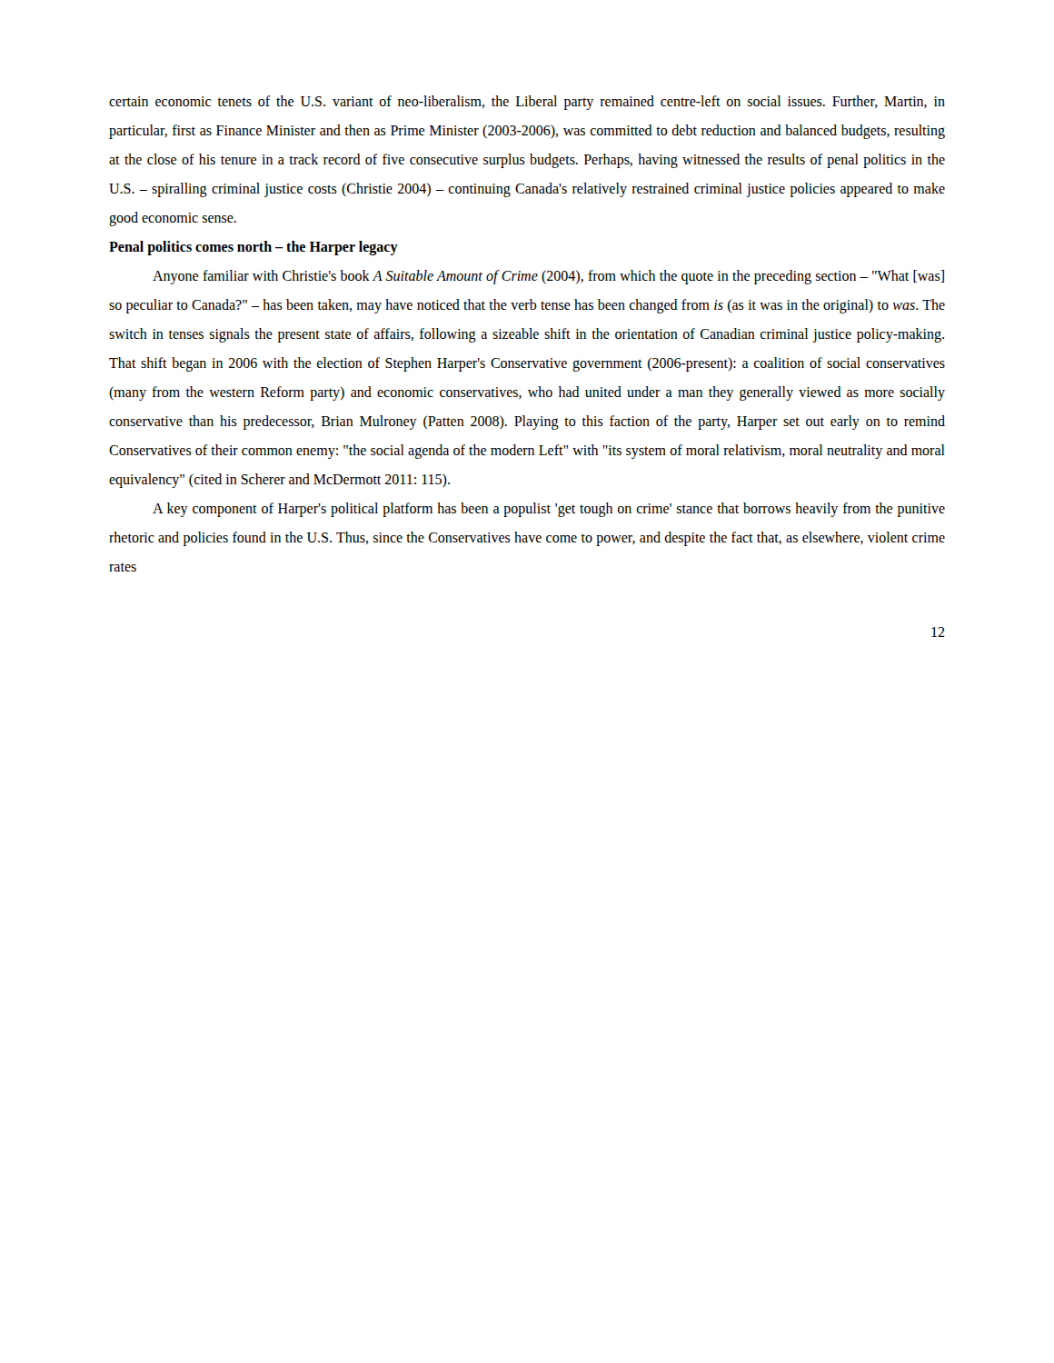certain economic tenets of the U.S. variant of neo-liberalism, the Liberal party remained centre-left on social issues. Further, Martin, in particular, first as Finance Minister and then as Prime Minister (2003-2006), was committed to debt reduction and balanced budgets, resulting at the close of his tenure in a track record of five consecutive surplus budgets. Perhaps, having witnessed the results of penal politics in the U.S. – spiralling criminal justice costs (Christie 2004) – continuing Canada's relatively restrained criminal justice policies appeared to make good economic sense.
Penal politics comes north – the Harper legacy
Anyone familiar with Christie's book A Suitable Amount of Crime (2004), from which the quote in the preceding section – "What [was] so peculiar to Canada?" – has been taken, may have noticed that the verb tense has been changed from is (as it was in the original) to was. The switch in tenses signals the present state of affairs, following a sizeable shift in the orientation of Canadian criminal justice policy-making. That shift began in 2006 with the election of Stephen Harper's Conservative government (2006-present): a coalition of social conservatives (many from the western Reform party) and economic conservatives, who had united under a man they generally viewed as more socially conservative than his predecessor, Brian Mulroney (Patten 2008). Playing to this faction of the party, Harper set out early on to remind Conservatives of their common enemy: "the social agenda of the modern Left" with "its system of moral relativism, moral neutrality and moral equivalency" (cited in Scherer and McDermott 2011: 115).
A key component of Harper's political platform has been a populist 'get tough on crime' stance that borrows heavily from the punitive rhetoric and policies found in the U.S. Thus, since the Conservatives have come to power, and despite the fact that, as elsewhere, violent crime rates
12